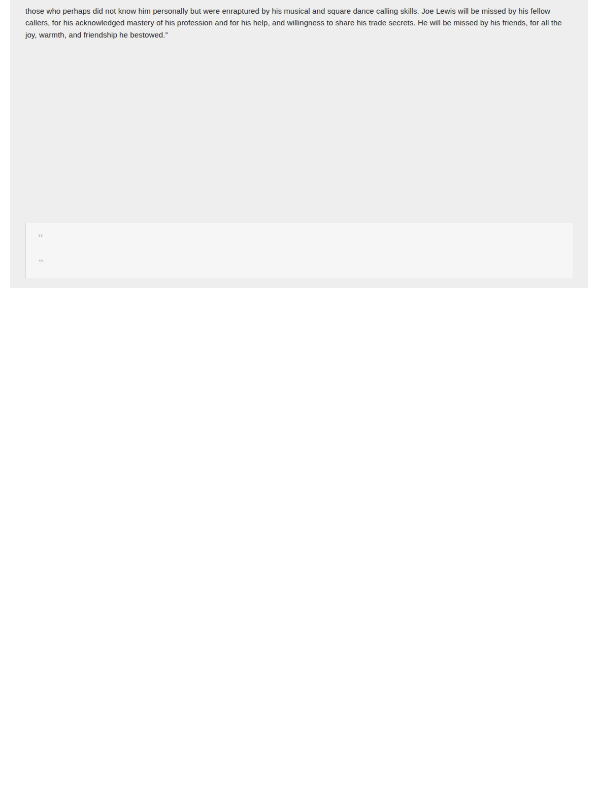those who perhaps did not know him personally but were enraptured by his musical and square dance calling skills. Joe Lewis will be missed by his fellow callers, for his acknowledged mastery of his profession and for his help, and willingness to share his trade secrets. He will be missed by his friends, for all the joy, warmth, and friendship he bestowed.”
“ ”